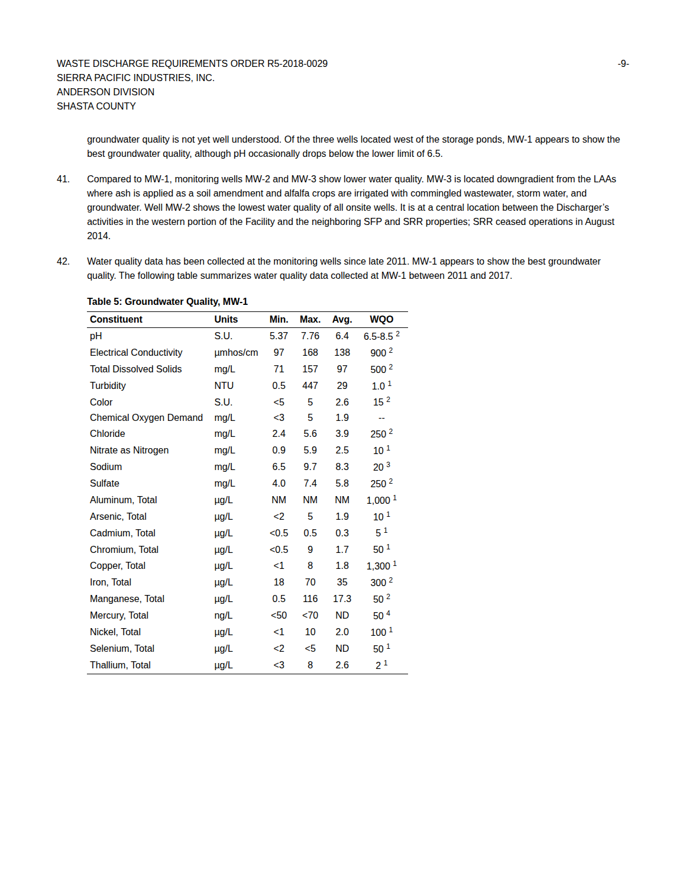WASTE DISCHARGE REQUIREMENTS ORDER R5-2018-0029-9-
SIERRA PACIFIC INDUSTRIES, INC.
ANDERSON DIVISION
SHASTA COUNTY
groundwater quality is not yet well understood. Of the three wells located west of the storage ponds, MW-1 appears to show the best groundwater quality, although pH occasionally drops below the lower limit of 6.5.
41. Compared to MW-1, monitoring wells MW-2 and MW-3 show lower water quality. MW-3 is located downgradient from the LAAs where ash is applied as a soil amendment and alfalfa crops are irrigated with commingled wastewater, storm water, and groundwater. Well MW-2 shows the lowest water quality of all onsite wells. It is at a central location between the Discharger’s activities in the western portion of the Facility and the neighboring SFP and SRR properties; SRR ceased operations in August 2014.
42. Water quality data has been collected at the monitoring wells since late 2011. MW-1 appears to show the best groundwater quality. The following table summarizes water quality data collected at MW-1 between 2011 and 2017.
Table 5 : Groundwater Quality, MW-1
| Constituent | Units | Min. | Max. | Avg. | WQO |
| --- | --- | --- | --- | --- | --- |
| pH | S.U. | 5.37 | 7.76 | 6.4 | 6.5-8.5 2 |
| Electrical Conductivity | µmhos/cm | 97 | 168 | 138 | 900 2 |
| Total Dissolved Solids | mg/L | 71 | 157 | 97 | 500 2 |
| Turbidity | NTU | 0.5 | 447 | 29 | 1.0 1 |
| Color | S.U. | <5 | 5 | 2.6 | 15 2 |
| Chemical Oxygen Demand | mg/L | <3 | 5 | 1.9 | -- |
| Chloride | mg/L | 2.4 | 5.6 | 3.9 | 250 2 |
| Nitrate as Nitrogen | mg/L | 0.9 | 5.9 | 2.5 | 10 1 |
| Sodium | mg/L | 6.5 | 9.7 | 8.3 | 20 3 |
| Sulfate | mg/L | 4.0 | 7.4 | 5.8 | 250 2 |
| Aluminum, Total | µg/L | NM | NM | NM | 1,000 1 |
| Arsenic, Total | µg/L | <2 | 5 | 1.9 | 10 1 |
| Cadmium, Total | µg/L | <0.5 | 0.5 | 0.3 | 5 1 |
| Chromium, Total | µg/L | <0.5 | 9 | 1.7 | 50 1 |
| Copper, Total | µg/L | <1 | 8 | 1.8 | 1,300 1 |
| Iron, Total | µg/L | 18 | 70 | 35 | 300 2 |
| Manganese, Total | µg/L | 0.5 | 116 | 17.3 | 50 2 |
| Mercury, Total | ng/L | <50 | <70 | ND | 50 4 |
| Nickel, Total | µg/L | <1 | 10 | 2.0 | 100 1 |
| Selenium, Total | µg/L | <2 | <5 | ND | 50 1 |
| Thallium, Total | µg/L | <3 | 8 | 2.6 | 2 1 |